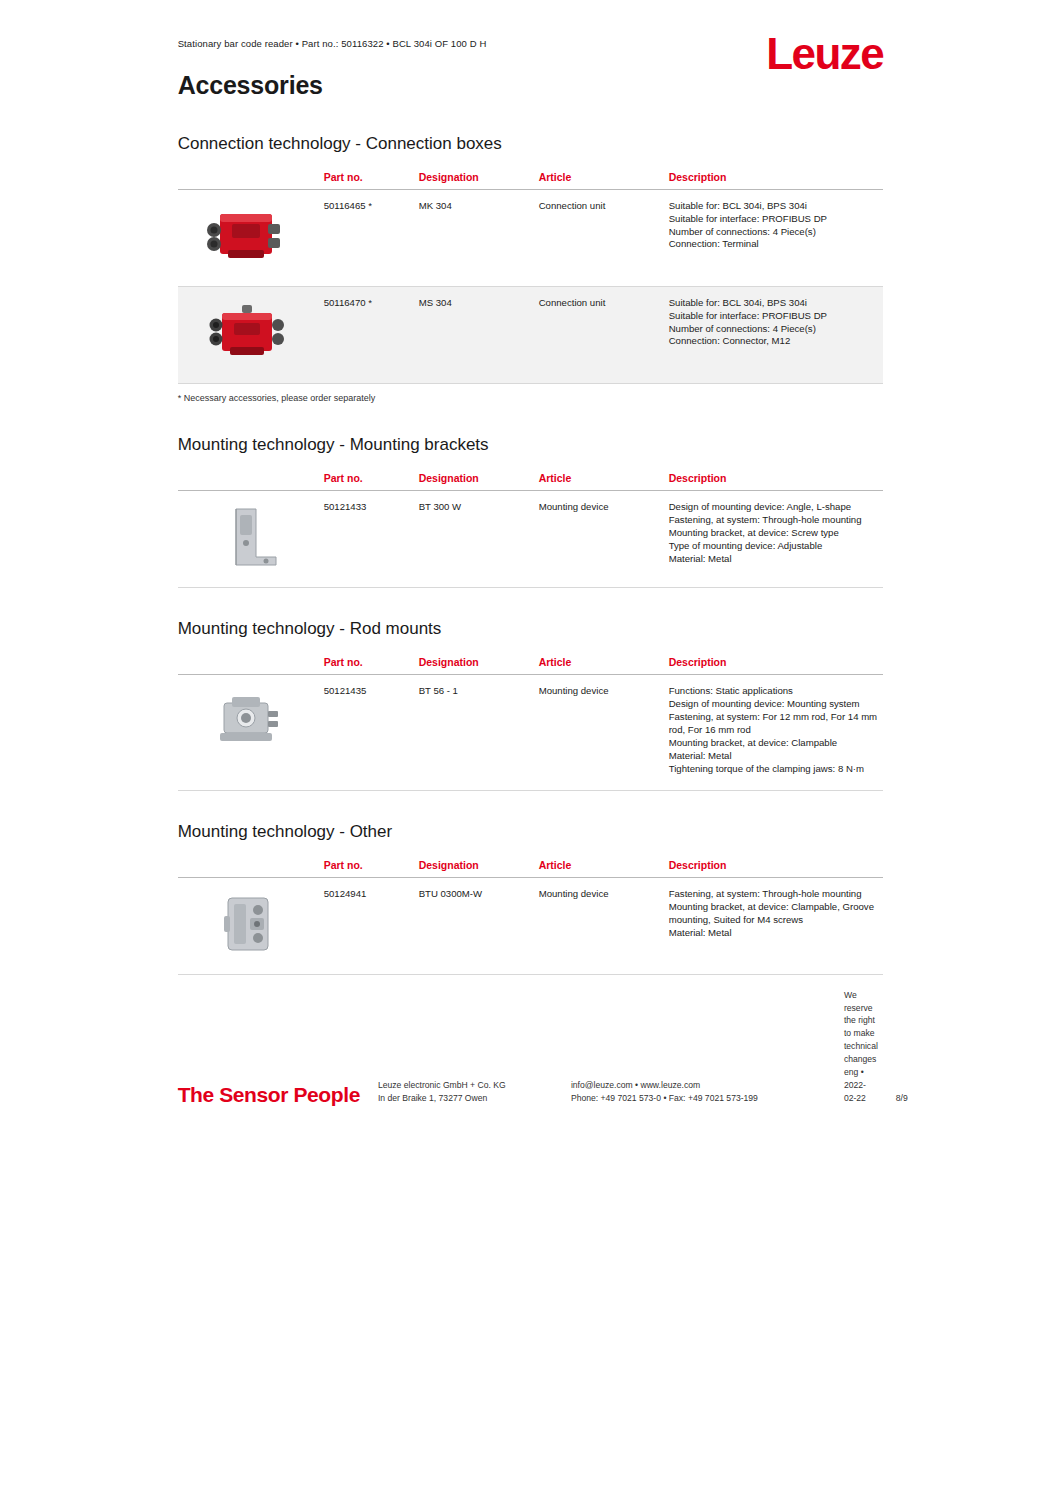Stationary bar code reader • Part no.: 50116322 • BCL 304i OF 100 D H
Accessories
Leuze
Connection technology - Connection boxes
| | Part no. | Designation | Article | Description |
| --- | --- | --- | --- | --- |
| | 50116465 * | MK 304 | Connection unit | Suitable for: BCL 304i, BPS 304i Suitable for interface: PROFIBUS DP Number of connections: 4 Piece(s) Connection: Terminal |
| | 50116470 * | MS 304 | Connection unit | Suitable for: BCL 304i, BPS 304i Suitable for interface: PROFIBUS DP Number of connections: 4 Piece(s) Connection: Connector, M12 |
* Necessary accessories, please order separately
Mounting technology - Mounting brackets
| | Part no. | Designation | Article | Description |
| --- | --- | --- | --- | --- |
| | 50121433 | BT 300 W | Mounting device | Design of mounting device: Angle, L-shape Fastening, at system: Through-hole mounting Mounting bracket, at device: Screw type Type of mounting device: Adjustable Material: Metal |
Mounting technology - Rod mounts
| | Part no. | Designation | Article | Description |
| --- | --- | --- | --- | --- |
| | 50121435 | BT 56 - 1 | Mounting device | Functions: Static applications Design of mounting device: Mounting system Fastening, at system: For 12 mm rod, For 14 mm rod, For 16 mm rod Mounting bracket, at device: Clampable Material: Metal Tightening torque of the clamping jaws: 8 N·m |
Mounting technology - Other
| | Part no. | Designation | Article | Description |
| --- | --- | --- | --- | --- |
| | 50124941 | BTU 0300M-W | Mounting device | Fastening, at system: Through-hole mounting Mounting bracket, at device: Clampable, Groove mounting, Suited for M4 screws Material: Metal |
The Sensor People
Leuze electronic GmbH + Co. KG
In der Braike 1, 73277 Owen
info@leuze.com • www.leuze.com
Phone: +49 7021 573-0 • Fax: +49 7021 573-199
We reserve the right to make technical changes
eng • 2022-02-22
8/9